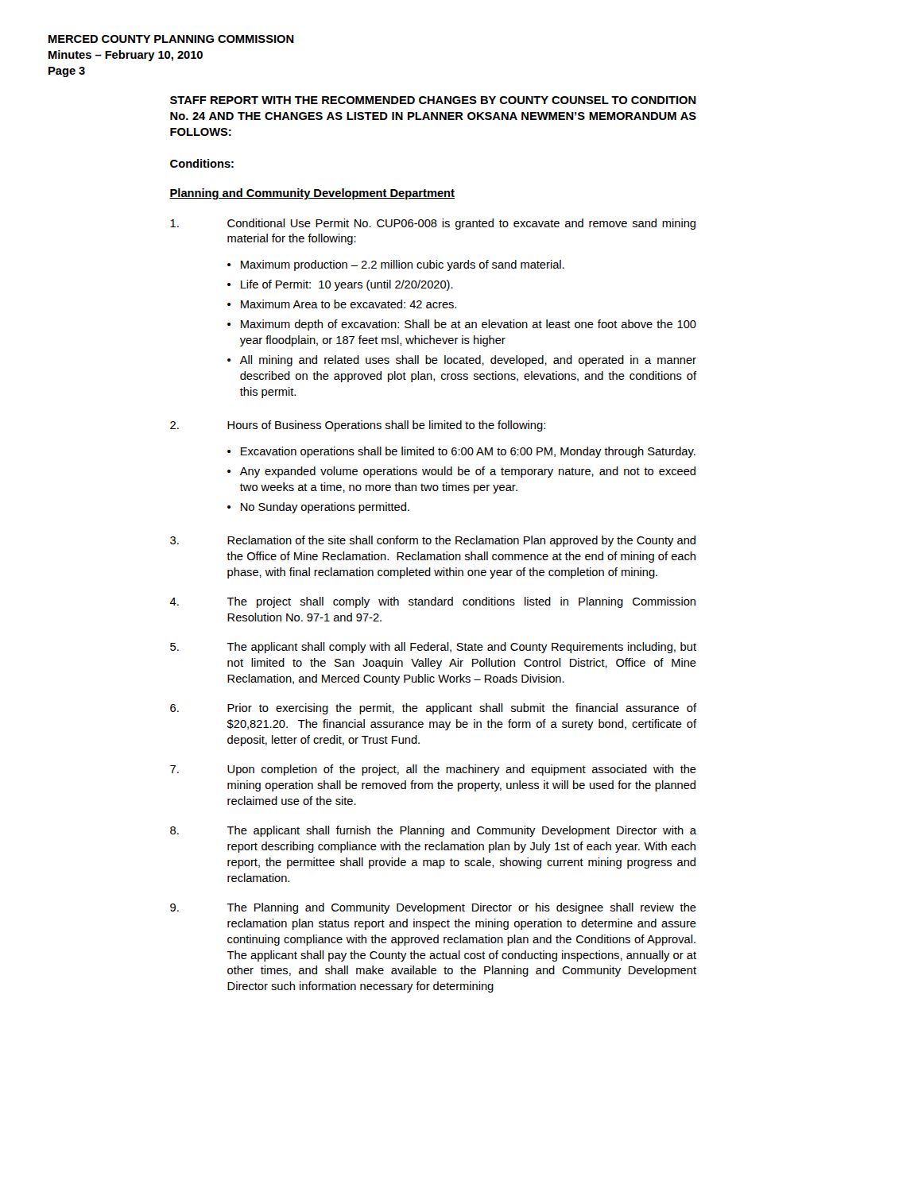MERCED COUNTY PLANNING COMMISSION
Minutes – February 10, 2010
Page 3
STAFF REPORT WITH THE RECOMMENDED CHANGES BY COUNTY COUNSEL TO CONDITION No. 24 AND THE CHANGES AS LISTED IN PLANNER OKSANA NEWMEN’S MEMORANDUM AS FOLLOWS:
Conditions:
Planning and Community Development Department
1.
Conditional Use Permit No. CUP06-008 is granted to excavate and remove sand mining material for the following:
Maximum production – 2.2 million cubic yards of sand material.
Life of Permit: 10 years (until 2/20/2020).
Maximum Area to be excavated: 42 acres.
Maximum depth of excavation: Shall be at an elevation at least one foot above the 100 year floodplain, or 187 feet msl, whichever is higher
All mining and related uses shall be located, developed, and operated in a manner described on the approved plot plan, cross sections, elevations, and the conditions of this permit.
2.
Hours of Business Operations shall be limited to the following:
Excavation operations shall be limited to 6:00 AM to 6:00 PM, Monday through Saturday.
Any expanded volume operations would be of a temporary nature, and not to exceed two weeks at a time, no more than two times per year.
No Sunday operations permitted.
3.
Reclamation of the site shall conform to the Reclamation Plan approved by the County and the Office of Mine Reclamation. Reclamation shall commence at the end of mining of each phase, with final reclamation completed within one year of the completion of mining.
4.
The project shall comply with standard conditions listed in Planning Commission Resolution No. 97-1 and 97-2.
5.
The applicant shall comply with all Federal, State and County Requirements including, but not limited to the San Joaquin Valley Air Pollution Control District, Office of Mine Reclamation, and Merced County Public Works – Roads Division.
6.
Prior to exercising the permit, the applicant shall submit the financial assurance of $20,821.20. The financial assurance may be in the form of a surety bond, certificate of deposit, letter of credit, or Trust Fund.
7.
Upon completion of the project, all the machinery and equipment associated with the mining operation shall be removed from the property, unless it will be used for the planned reclaimed use of the site.
8.
The applicant shall furnish the Planning and Community Development Director with a report describing compliance with the reclamation plan by July 1st of each year. With each report, the permittee shall provide a map to scale, showing current mining progress and reclamation.
9.
The Planning and Community Development Director or his designee shall review the reclamation plan status report and inspect the mining operation to determine and assure continuing compliance with the approved reclamation plan and the Conditions of Approval. The applicant shall pay the County the actual cost of conducting inspections, annually or at other times, and shall make available to the Planning and Community Development Director such information necessary for determining